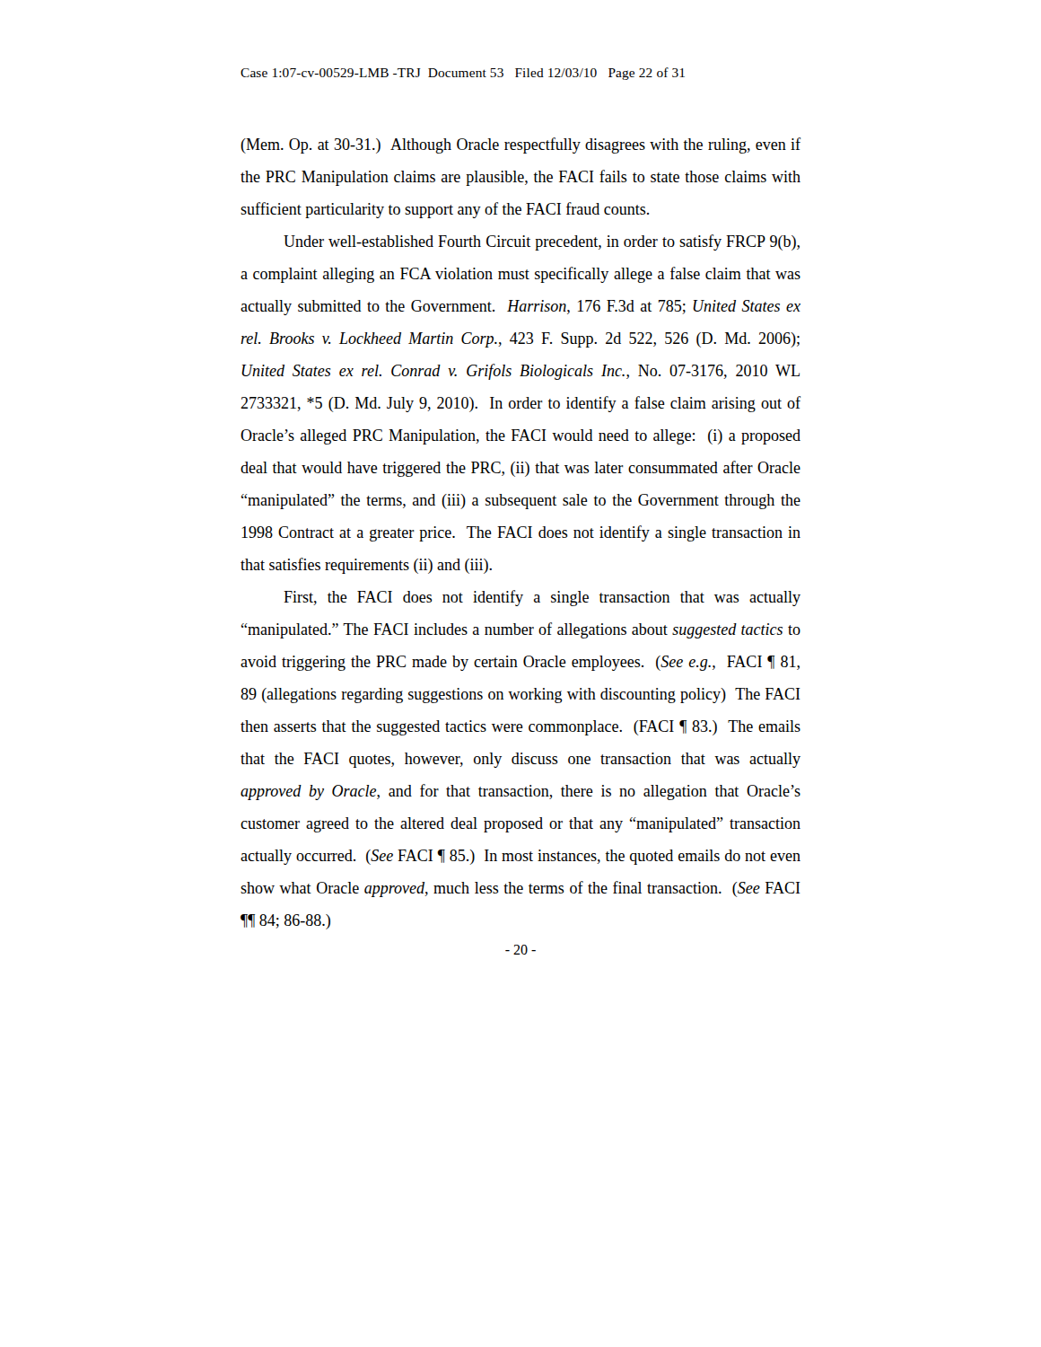Case 1:07-cv-00529-LMB -TRJ Document 53 Filed 12/03/10 Page 22 of 31
(Mem. Op. at 30-31.) Although Oracle respectfully disagrees with the ruling, even if the PRC Manipulation claims are plausible, the FACI fails to state those claims with sufficient particularity to support any of the FACI fraud counts.
Under well-established Fourth Circuit precedent, in order to satisfy FRCP 9(b), a complaint alleging an FCA violation must specifically allege a false claim that was actually submitted to the Government. Harrison, 176 F.3d at 785; United States ex rel. Brooks v. Lockheed Martin Corp., 423 F. Supp. 2d 522, 526 (D. Md. 2006); United States ex rel. Conrad v. Grifols Biologicals Inc., No. 07-3176, 2010 WL 2733321, *5 (D. Md. July 9, 2010). In order to identify a false claim arising out of Oracle’s alleged PRC Manipulation, the FACI would need to allege: (i) a proposed deal that would have triggered the PRC, (ii) that was later consummated after Oracle “manipulated” the terms, and (iii) a subsequent sale to the Government through the 1998 Contract at a greater price. The FACI does not identify a single transaction in that satisfies requirements (ii) and (iii).
First, the FACI does not identify a single transaction that was actually “manipulated.” The FACI includes a number of allegations about suggested tactics to avoid triggering the PRC made by certain Oracle employees. (See e.g., FACI ¶ 81, 89 (allegations regarding suggestions on working with discounting policy) The FACI then asserts that the suggested tactics were commonplace. (FACI ¶ 83.) The emails that the FACI quotes, however, only discuss one transaction that was actually approved by Oracle, and for that transaction, there is no allegation that Oracle’s customer agreed to the altered deal proposed or that any “manipulated” transaction actually occurred. (See FACI ¶ 85.) In most instances, the quoted emails do not even show what Oracle approved, much less the terms of the final transaction. (See FACI ¶¶ 84; 86-88.)
- 20 -